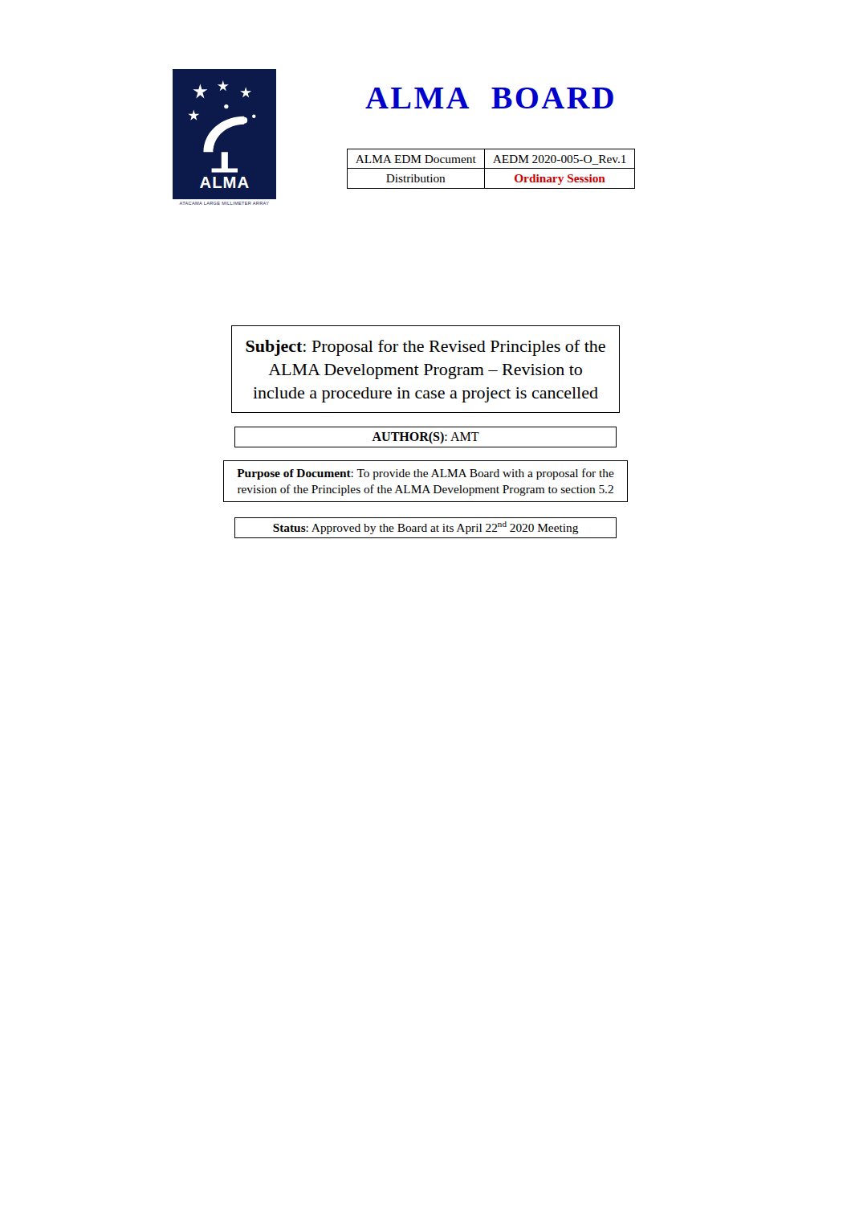ALMA
ATACAMA LARGE MILLIMETER ARRAY
ALMA BOARD
| ALMA EDM Document | AEDM 2020-005-O_Rev.1 |
| Distribution | Ordinary Session |
Subject: Proposal for the Revised Principles of the ALMA Development Program – Revision to include a procedure in case a project is cancelled
AUTHOR(S): AMT
Purpose of Document: To provide the ALMA Board with a proposal for the revision of the Principles of the ALMA Development Program to section 5.2
Status: Approved by the Board at its April 22nd 2020 Meeting